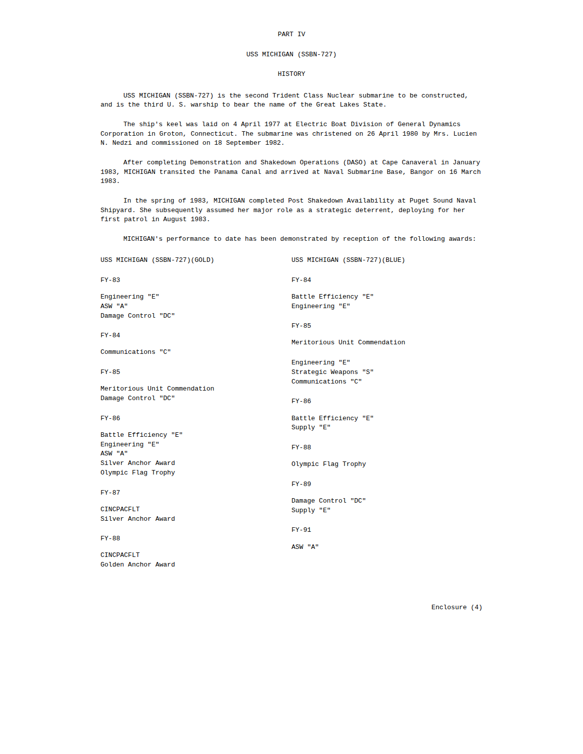PART IV
USS MICHIGAN (SSBN-727)
HISTORY
USS MICHIGAN (SSBN-727) is the second Trident Class Nuclear submarine to be constructed, and is the third U. S. warship to bear the name of the Great Lakes State.
The ship's keel was laid on 4 April 1977 at Electric Boat Division of General Dynamics Corporation in Groton, Connecticut. The submarine was christened on 26 April 1980 by Mrs. Lucien N. Nedzi and commissioned on 18 September 1982.
After completing Demonstration and Shakedown Operations (DASO) at Cape Canaveral in January 1983, MICHIGAN transited the Panama Canal and arrived at Naval Submarine Base, Bangor on 16 March 1983.
In the spring of 1983, MICHIGAN completed Post Shakedown Availability at Puget Sound Naval Shipyard. She subsequently assumed her major role as a strategic deterrent, deploying for her first patrol in August 1983.
MICHIGAN's performance to date has been demonstrated by reception of the following awards:
| USS MICHIGAN (SSBN-727)(GOLD) FY-83 Engineering "E" ASW "A" Damage Control "DC" FY-84 Communications "C" FY-85 Meritorious Unit Commendation Damage Control "DC" FY-86 Battle Efficiency "E" Engineering "E" ASW "A" Silver Anchor Award Olympic Flag Trophy FY-87 CINCPACFLT Silver Anchor Award FY-88 CINCPACFLT Golden Anchor Award | USS MICHIGAN (SSBN-727)(BLUE) FY-84 Battle Efficiency "E" Engineering "E" FY-85 Meritorious Unit Commendation Engineering "E" Strategic Weapons "S" Communications "C" FY-86 Battle Efficiency "E" Supply "E" FY-88 Olympic Flag Trophy FY-89 Damage Control "DC" Supply "E" FY-91 ASW "A" |
Enclosure (4)